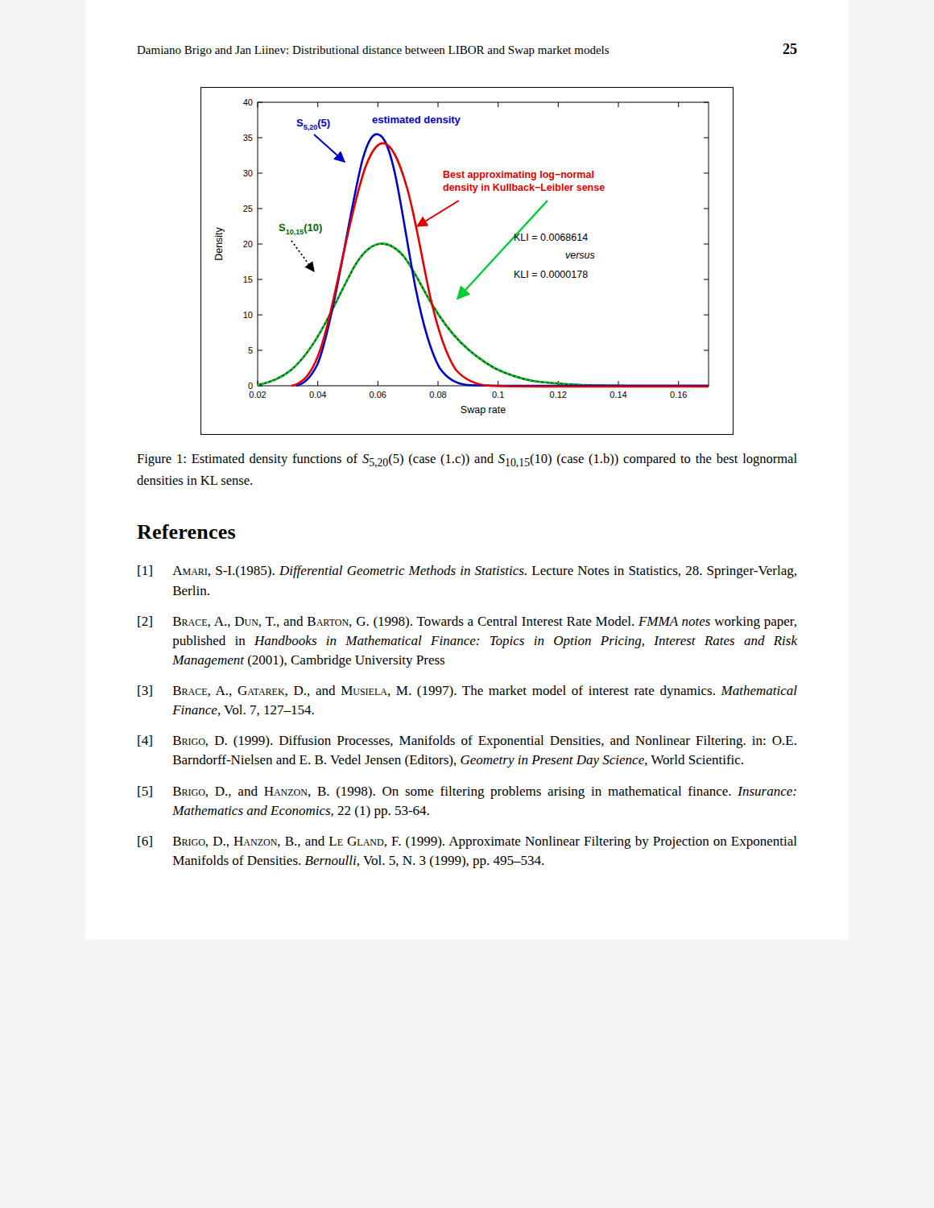Damiano Brigo and Jan Liinev: Distributional distance between LIBOR and Swap market models 25
0 5 10 15 20 25 30 35 40 Density 0.02 0.04 0.06 0.08 0.1 0.12 0.14 0.16 Swap rate S5,20(5) estimated density Best approximating log−normal density in Kullback−Leibler sense S10,15(10) KLI = 0.0068614 versus KLI = 0.0000178
Figure 1: Estimated density functions of S5,20(5) (case (1.c)) and S10,15(10) (case (1.b)) compared to the best lognormal densities in KL sense.
References
[1] Amari, S-I.(1985). Differential Geometric Methods in Statistics. Lecture Notes in Statistics, 28. Springer-Verlag, Berlin.
[2] Brace, A., Dun, T., and Barton, G. (1998). Towards a Central Interest Rate Model. FMMA notes working paper, published in Handbooks in Mathematical Finance: Topics in Option Pricing, Interest Rates and Risk Management (2001), Cambridge University Press
[3] Brace, A., Gatarek, D., and Musiela, M. (1997). The market model of interest rate dynamics. Mathematical Finance, Vol. 7, 127–154.
[4] Brigo, D. (1999). Diffusion Processes, Manifolds of Exponential Densities, and Nonlinear Filtering. in: O.E. Barndorff-Nielsen and E. B. Vedel Jensen (Editors), Geometry in Present Day Science, World Scientific.
[5] Brigo, D., and Hanzon, B. (1998). On some filtering problems arising in mathematical finance. Insurance: Mathematics and Economics, 22 (1) pp. 53-64.
[6] Brigo, D., Hanzon, B., and Le Gland, F. (1999). Approximate Nonlinear Filtering by Projection on Exponential Manifolds of Densities. Bernoulli, Vol. 5, N. 3 (1999), pp. 495–534.